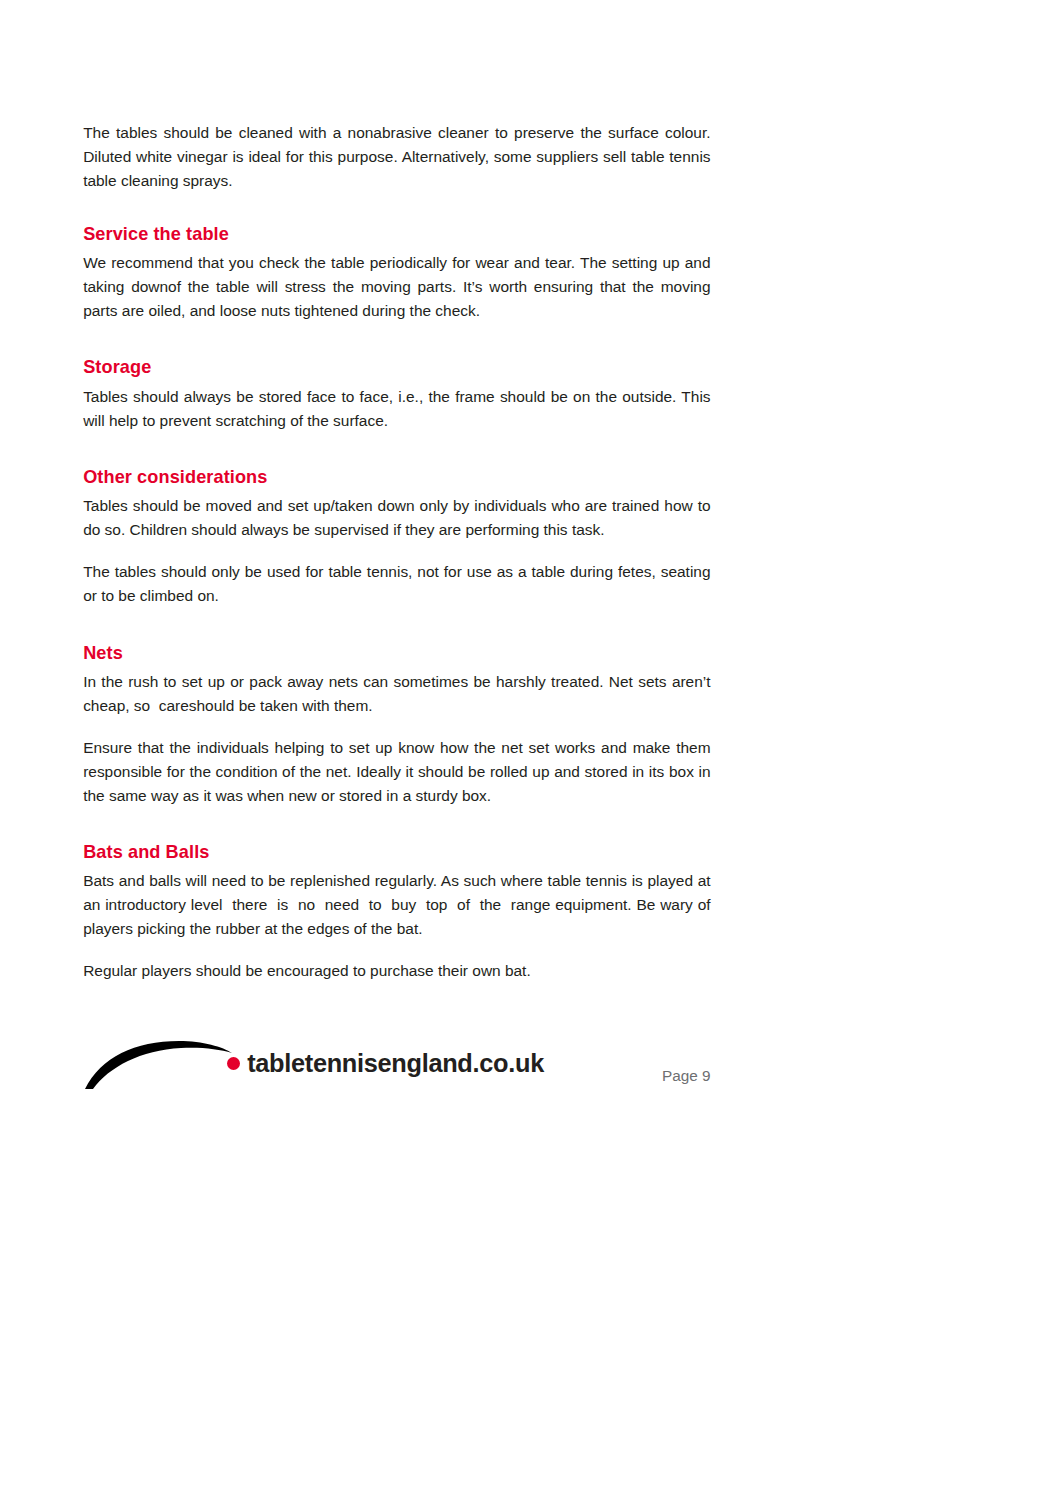The tables should be cleaned with a nonabrasive cleaner to preserve the surface colour. Diluted white vinegar is ideal for this purpose. Alternatively, some suppliers sell table tennis table cleaning sprays.
Service the table
We recommend that you check the table periodically for wear and tear. The setting up and taking downof the table will stress the moving parts. It’s worth ensuring that the moving parts are oiled, and loose nuts tightened during the check.
Storage
Tables should always be stored face to face, i.e., the frame should be on the outside. This will help to prevent scratching of the surface.
Other considerations
Tables should be moved and set up/taken down only by individuals who are trained how to do so. Children should always be supervised if they are performing this task.
The tables should only be used for table tennis, not for use as a table during fetes, seating or to be climbed on.
Nets
In the rush to set up or pack away nets can sometimes be harshly treated. Net sets aren’t cheap, so careshould be taken with them.
Ensure that the individuals helping to set up know how the net set works and make them responsible for the condition of the net. Ideally it should be rolled up and stored in its box in the same way as it was when new or stored in a sturdy box.
Bats and Balls
Bats and balls will need to be replenished regularly. As such where table tennis is played at an introductory level there is no need to buy top of the range equipment. Be wary of players picking the rubber at the edges of the bat.
Regular players should be encouraged to purchase their own bat.
tabletennisengland.co.uk
Page 9